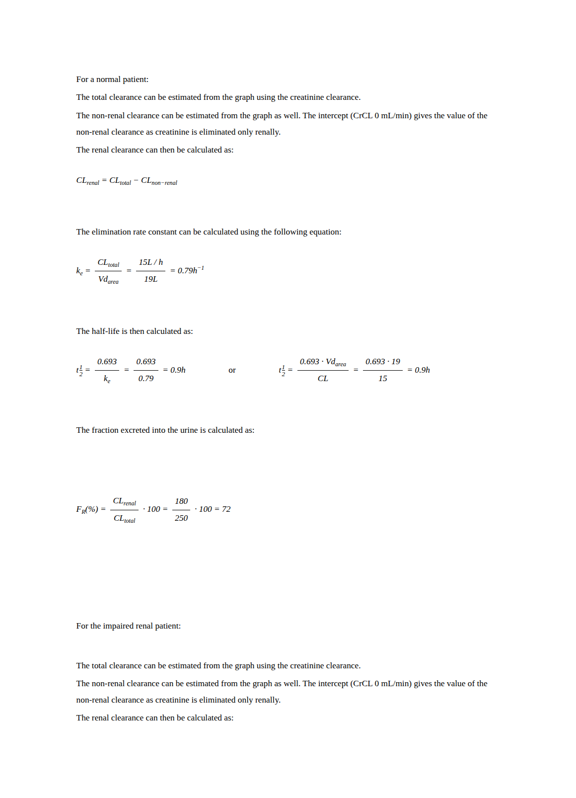For a normal patient:
The total clearance can be estimated from the graph using the creatinine clearance.
The non-renal clearance can be estimated from the graph as well. The intercept (CrCL 0 mL/min) gives the value of the non-renal clearance as creatinine is eliminated only renally.
The renal clearance can then be calculated as:
CLrenal = CLtotal − CLnon−renal
The elimination rate constant can be calculated using the following equation:
ke = CLtotal Vdarea = 15L / h 19L = 0.79h−1
The half-life is then calculated as:
t12 = 0.693 ke = 0.6930.79 = 0.9h or t12 = 0.693 · Vdarea CL = 0.693 · 1915 = 0.9h
The fraction excreted into the urine is calculated as:
FR(%) = CLrenal CLtotal · 100 = 180250 · 100 = 72
For the impaired renal patient:
The total clearance can be estimated from the graph using the creatinine clearance.
The non-renal clearance can be estimated from the graph as well. The intercept (CrCL 0 mL/min) gives the value of the non-renal clearance as creatinine is eliminated only renally.
The renal clearance can then be calculated as: